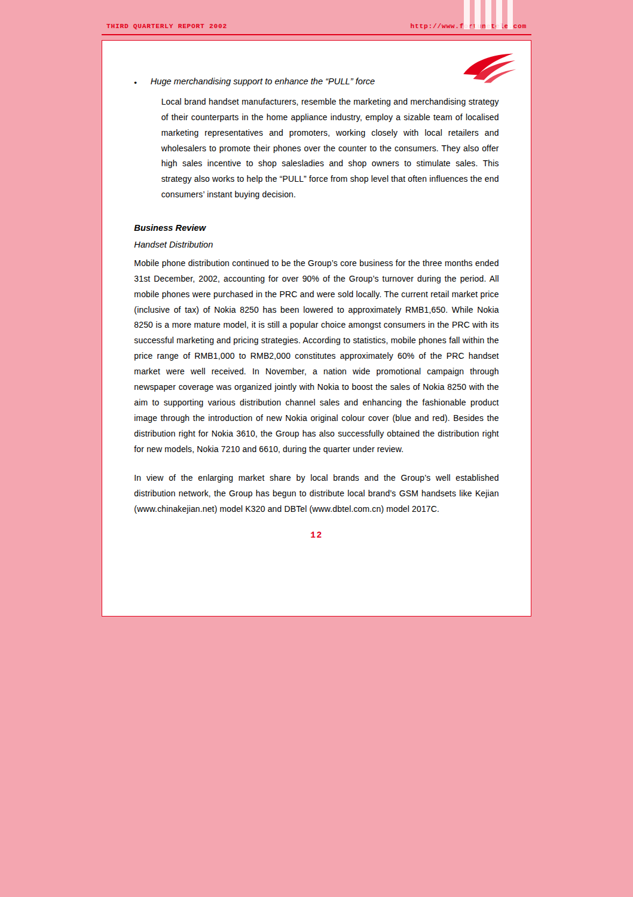Third Quarterly Report 2002
http://www.fortunetele.com
•
Huge merchandising support to enhance the “PULL” force
Local brand handset manufacturers, resemble the marketing and merchandising strategy of their counterparts in the home appliance industry, employ a sizable team of localised marketing representatives and promoters, working closely with local retailers and wholesalers to promote their phones over the counter to the consumers. They also offer high sales incentive to shop salesladies and shop owners to stimulate sales. This strategy also works to help the “PULL” force from shop level that often influences the end consumers’ instant buying decision.
Business Review
Handset Distribution
Mobile phone distribution continued to be the Group’s core business for the three months ended 31st December, 2002, accounting for over 90% of the Group’s turnover during the period. All mobile phones were purchased in the PRC and were sold locally. The current retail market price (inclusive of tax) of Nokia 8250 has been lowered to approximately RMB1,650. While Nokia 8250 is a more mature model, it is still a popular choice amongst consumers in the PRC with its successful marketing and pricing strategies. According to statistics, mobile phones fall within the price range of RMB1,000 to RMB2,000 constitutes approximately 60% of the PRC handset market were well received. In November, a nation wide promotional campaign through newspaper coverage was organized jointly with Nokia to boost the sales of Nokia 8250 with the aim to supporting various distribution channel sales and enhancing the fashionable product image through the introduction of new Nokia original colour cover (blue and red). Besides the distribution right for Nokia 3610, the Group has also successfully obtained the distribution right for new models, Nokia 7210 and 6610, during the quarter under review.
In view of the enlarging market share by local brands and the Group’s well established distribution network, the Group has begun to distribute local brand’s GSM handsets like Kejian (www.chinakejian.net) model K320 and DBTel (www.dbtel.com.cn) model 2017C.
12